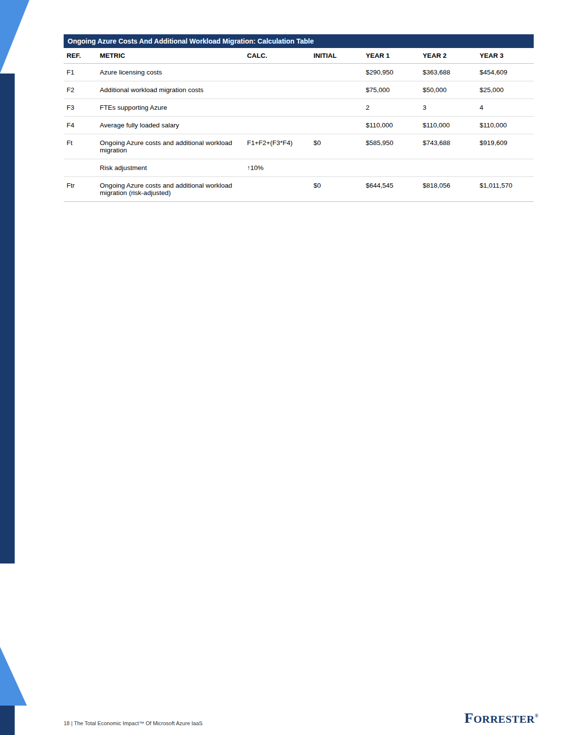Ongoing Azure Costs And Additional Workload Migration: Calculation Table
| REF. | METRIC | CALC. | INITIAL | YEAR 1 | YEAR 2 | YEAR 3 |
| --- | --- | --- | --- | --- | --- | --- |
| F1 | Azure licensing costs | | | $290,950 | $363,688 | $454,609 |
| F2 | Additional workload migration costs | | | $75,000 | $50,000 | $25,000 |
| F3 | FTEs supporting Azure | | | 2 | 3 | 4 |
| F4 | Average fully loaded salary | | | $110,000 | $110,000 | $110,000 |
| Ft | Ongoing Azure costs and additional workload migration | F1+F2+(F3*F4) | $0 | $585,950 | $743,688 | $919,609 |
| | Risk adjustment | ↑10% | | | | |
| Ftr | Ongoing Azure costs and additional workload migration (risk-adjusted) | | $0 | $644,545 | $818,056 | $1,011,570 |
18 | The Total Economic Impact™ Of Microsoft Azure IaaS
FORRESTER®